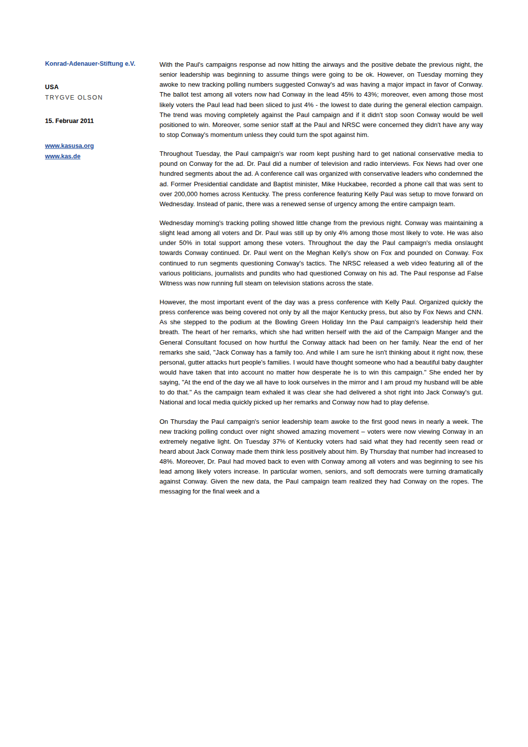Konrad-Adenauer-Stiftung e.V.
USA
TRYGVE OLSON
15. Februar 2011
www.kasusa.org www.kas.de
With the Paul's campaigns response ad now hitting the airways and the positive debate the previous night, the senior leadership was beginning to assume things were going to be ok. However, on Tuesday morning they awoke to new tracking polling numbers suggested Conway's ad was having a major impact in favor of Conway. The ballot test among all voters now had Conway in the lead 45% to 43%; moreover, even among those most likely voters the Paul lead had been sliced to just 4% - the lowest to date during the general election campaign. The trend was moving completely against the Paul campaign and if it didn't stop soon Conway would be well positioned to win. Moreover, some senior staff at the Paul and NRSC were concerned they didn't have any way to stop Conway's momentum unless they could turn the spot against him.
Throughout Tuesday, the Paul campaign's war room kept pushing hard to get national conservative media to pound on Conway for the ad. Dr. Paul did a number of television and radio interviews. Fox News had over one hundred segments about the ad. A conference call was organized with conservative leaders who condemned the ad. Former Presidential candidate and Baptist minister, Mike Huckabee, recorded a phone call that was sent to over 200,000 homes across Kentucky. The press conference featuring Kelly Paul was setup to move forward on Wednesday. Instead of panic, there was a renewed sense of urgency among the entire campaign team.
Wednesday morning's tracking polling showed little change from the previous night. Conway was maintaining a slight lead among all voters and Dr. Paul was still up by only 4% among those most likely to vote. He was also under 50% in total support among these voters. Throughout the day the Paul campaign's media onslaught towards Conway continued. Dr. Paul went on the Meghan Kelly's show on Fox and pounded on Conway. Fox continued to run segments questioning Conway's tactics. The NRSC released a web video featuring all of the various politicians, journalists and pundits who had questioned Conway on his ad. The Paul response ad False Witness was now running full steam on television stations across the state.
However, the most important event of the day was a press conference with Kelly Paul. Organized quickly the press conference was being covered not only by all the major Kentucky press, but also by Fox News and CNN. As she stepped to the podium at the Bowling Green Holiday Inn the Paul campaign's leadership held their breath. The heart of her remarks, which she had written herself with the aid of the Campaign Manger and the General Consultant focused on how hurtful the Conway attack had been on her family. Near the end of her remarks she said, "Jack Conway has a family too. And while I am sure he isn't thinking about it right now, these personal, gutter attacks hurt people's families. I would have thought someone who had a beautiful baby daughter would have taken that into account no matter how desperate he is to win this campaign." She ended her by saying, "At the end of the day we all have to look ourselves in the mirror and I am proud my husband will be able to do that." As the campaign team exhaled it was clear she had delivered a shot right into Jack Conway's gut. National and local media quickly picked up her remarks and Conway now had to play defense.
On Thursday the Paul campaign's senior leadership team awoke to the first good news in nearly a week. The new tracking polling conduct over night showed amazing movement – voters were now viewing Conway in an extremely negative light. On Tuesday 37% of Kentucky voters had said what they had recently seen read or heard about Jack Conway made them think less positively about him. By Thursday that number had increased to 48%. Moreover, Dr. Paul had moved back to even with Conway among all voters and was beginning to see his lead among likely voters increase. In particular women, seniors, and soft democrats were turning dramatically against Conway. Given the new data, the Paul campaign team realized they had Conway on the ropes. The messaging for the final week and a